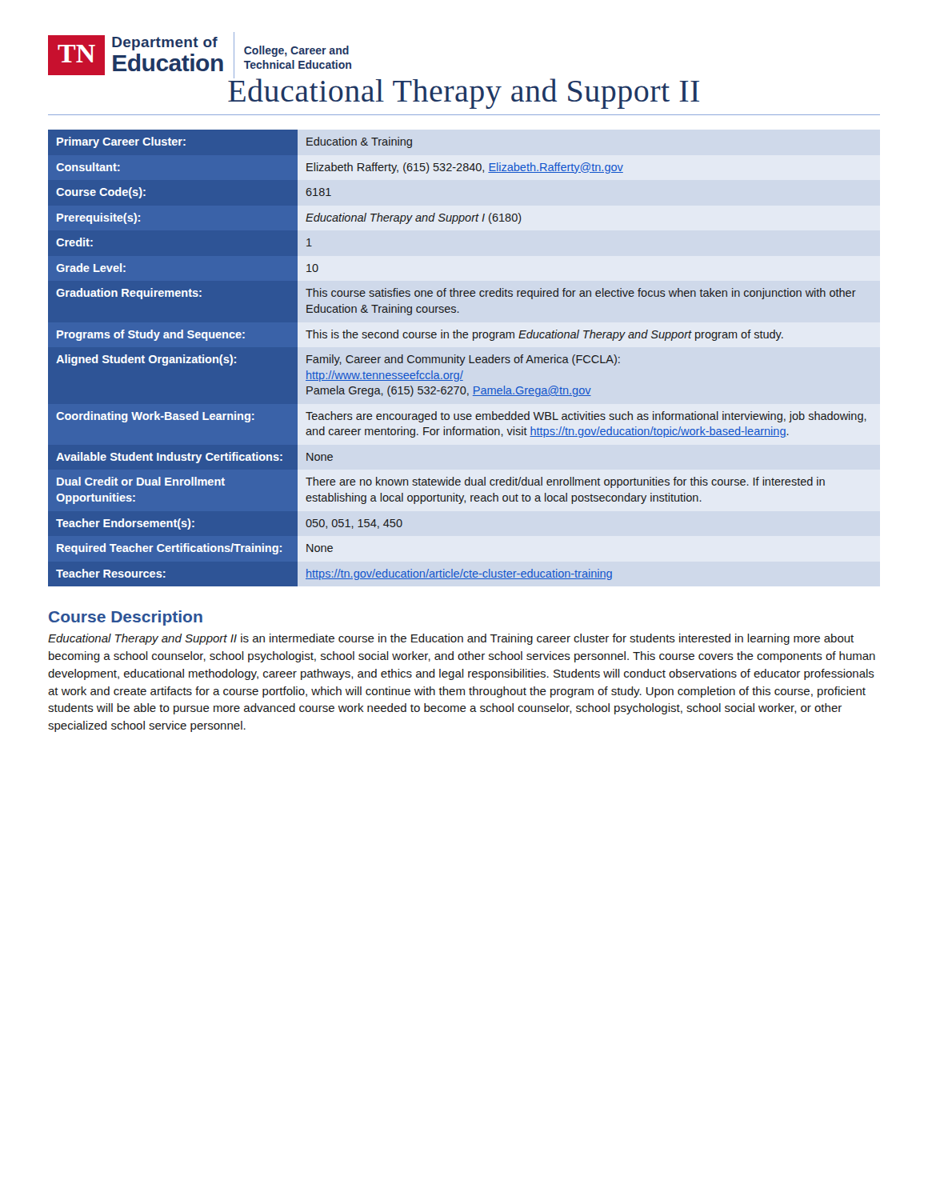TN
Department of
Education
College, Career and
Technical Education
Educational Therapy and Support II
| Primary Career Cluster: | Education & Training |
| Consultant: | Elizabeth Rafferty, (615) 532-2840, Elizabeth.Rafferty@tn.gov |
| Course Code(s): | 6181 |
| Prerequisite(s): | Educational Therapy and Support I (6180) |
| Credit: | 1 |
| Grade Level: | 10 |
| Graduation Requirements: | This course satisfies one of three credits required for an elective focus when taken in conjunction with other Education & Training courses. |
| Programs of Study and Sequence: | This is the second course in the program Educational Therapy and Support program of study. |
| Aligned Student Organization(s): | Family, Career and Community Leaders of America (FCCLA): http://www.tennesseefccla.org/ Pamela Grega, (615) 532-6270, Pamela.Grega@tn.gov |
| Coordinating Work-Based Learning: | Teachers are encouraged to use embedded WBL activities such as informational interviewing, job shadowing, and career mentoring. For information, visit https://tn.gov/education/topic/work-based-learning . |
| Available Student Industry Certifications: | None |
| Dual Credit or Dual Enrollment Opportunities: | There are no known statewide dual credit/dual enrollment opportunities for this course. If interested in establishing a local opportunity, reach out to a local postsecondary institution. |
| Teacher Endorsement(s): | 050, 051, 154, 450 |
| Required Teacher Certifications/Training: | None |
| Teacher Resources: | https://tn.gov/education/article/cte-cluster-education-training |
Course Description
Educational Therapy and Support II is an intermediate course in the Education and Training career cluster for students interested in learning more about becoming a school counselor, school psychologist, school social worker, and other school services personnel. This course covers the components of human development, educational methodology, career pathways, and ethics and legal responsibilities. Students will conduct observations of educator professionals at work and create artifacts for a course portfolio, which will continue with them throughout the program of study. Upon completion of this course, proficient students will be able to pursue more advanced course work needed to become a school counselor, school psychologist, school social worker, or other specialized school service personnel.